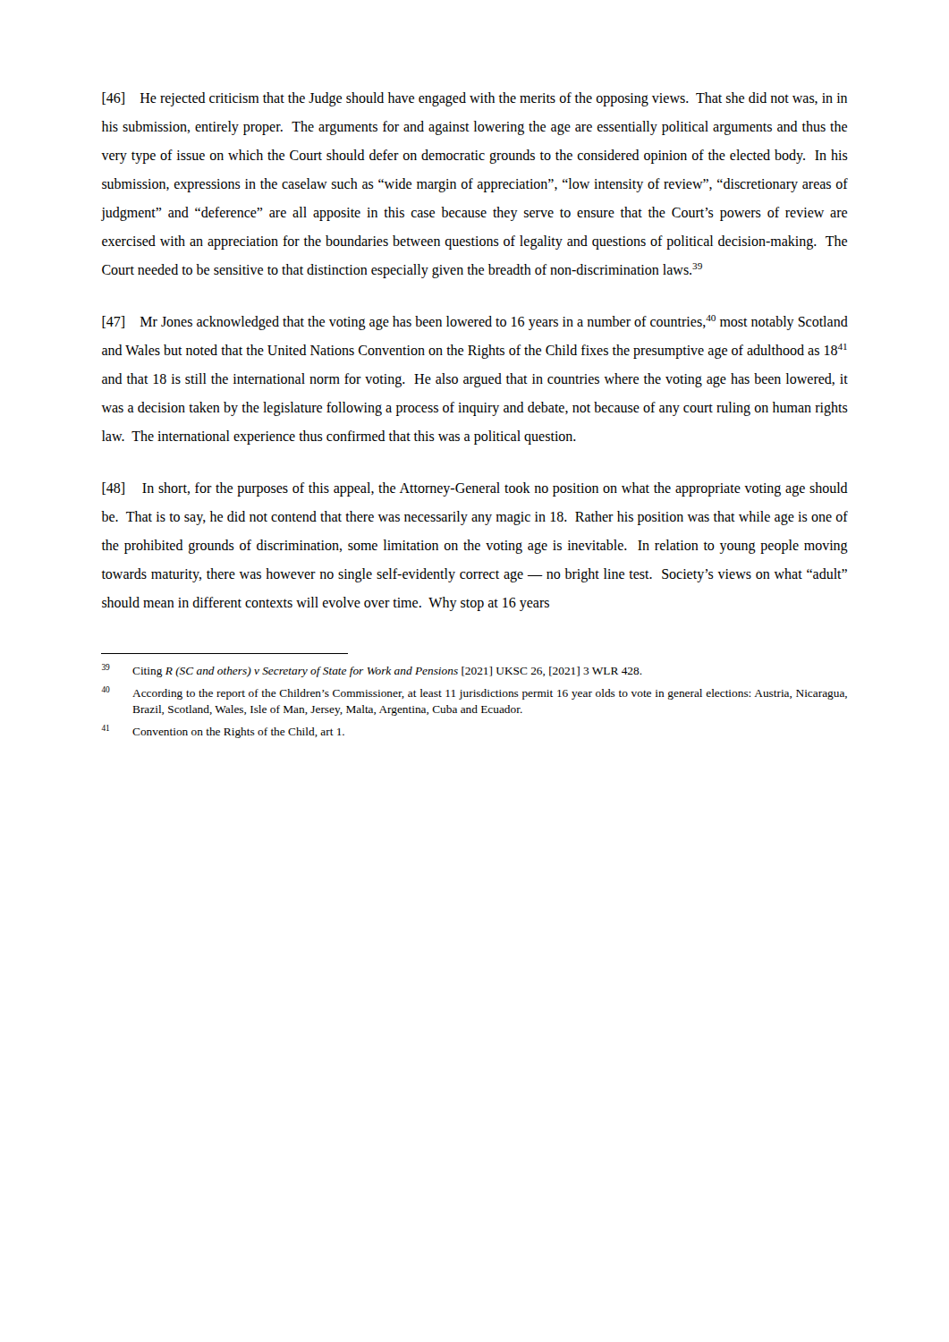[46] He rejected criticism that the Judge should have engaged with the merits of the opposing views. That she did not was, in in his submission, entirely proper. The arguments for and against lowering the age are essentially political arguments and thus the very type of issue on which the Court should defer on democratic grounds to the considered opinion of the elected body. In his submission, expressions in the caselaw such as “wide margin of appreciation”, “low intensity of review”, “discretionary areas of judgment” and “deference” are all apposite in this case because they serve to ensure that the Court’s powers of review are exercised with an appreciation for the boundaries between questions of legality and questions of political decision-making. The Court needed to be sensitive to that distinction especially given the breadth of non-discrimination laws.39
[47] Mr Jones acknowledged that the voting age has been lowered to 16 years in a number of countries,40 most notably Scotland and Wales but noted that the United Nations Convention on the Rights of the Child fixes the presumptive age of adulthood as 1841 and that 18 is still the international norm for voting. He also argued that in countries where the voting age has been lowered, it was a decision taken by the legislature following a process of inquiry and debate, not because of any court ruling on human rights law. The international experience thus confirmed that this was a political question.
[48] In short, for the purposes of this appeal, the Attorney-General took no position on what the appropriate voting age should be. That is to say, he did not contend that there was necessarily any magic in 18. Rather his position was that while age is one of the prohibited grounds of discrimination, some limitation on the voting age is inevitable. In relation to young people moving towards maturity, there was however no single self-evidently correct age — no bright line test. Society’s views on what “adult” should mean in different contexts will evolve over time. Why stop at 16 years
39
Citing R (SC and others) v Secretary of State for Work and Pensions [2021] UKSC 26, [2021] 3 WLR 428.
40
According to the report of the Children’s Commissioner, at least 11 jurisdictions permit 16 year olds to vote in general elections: Austria, Nicaragua, Brazil, Scotland, Wales, Isle of Man, Jersey, Malta, Argentina, Cuba and Ecuador.
41
Convention on the Rights of the Child, art 1.